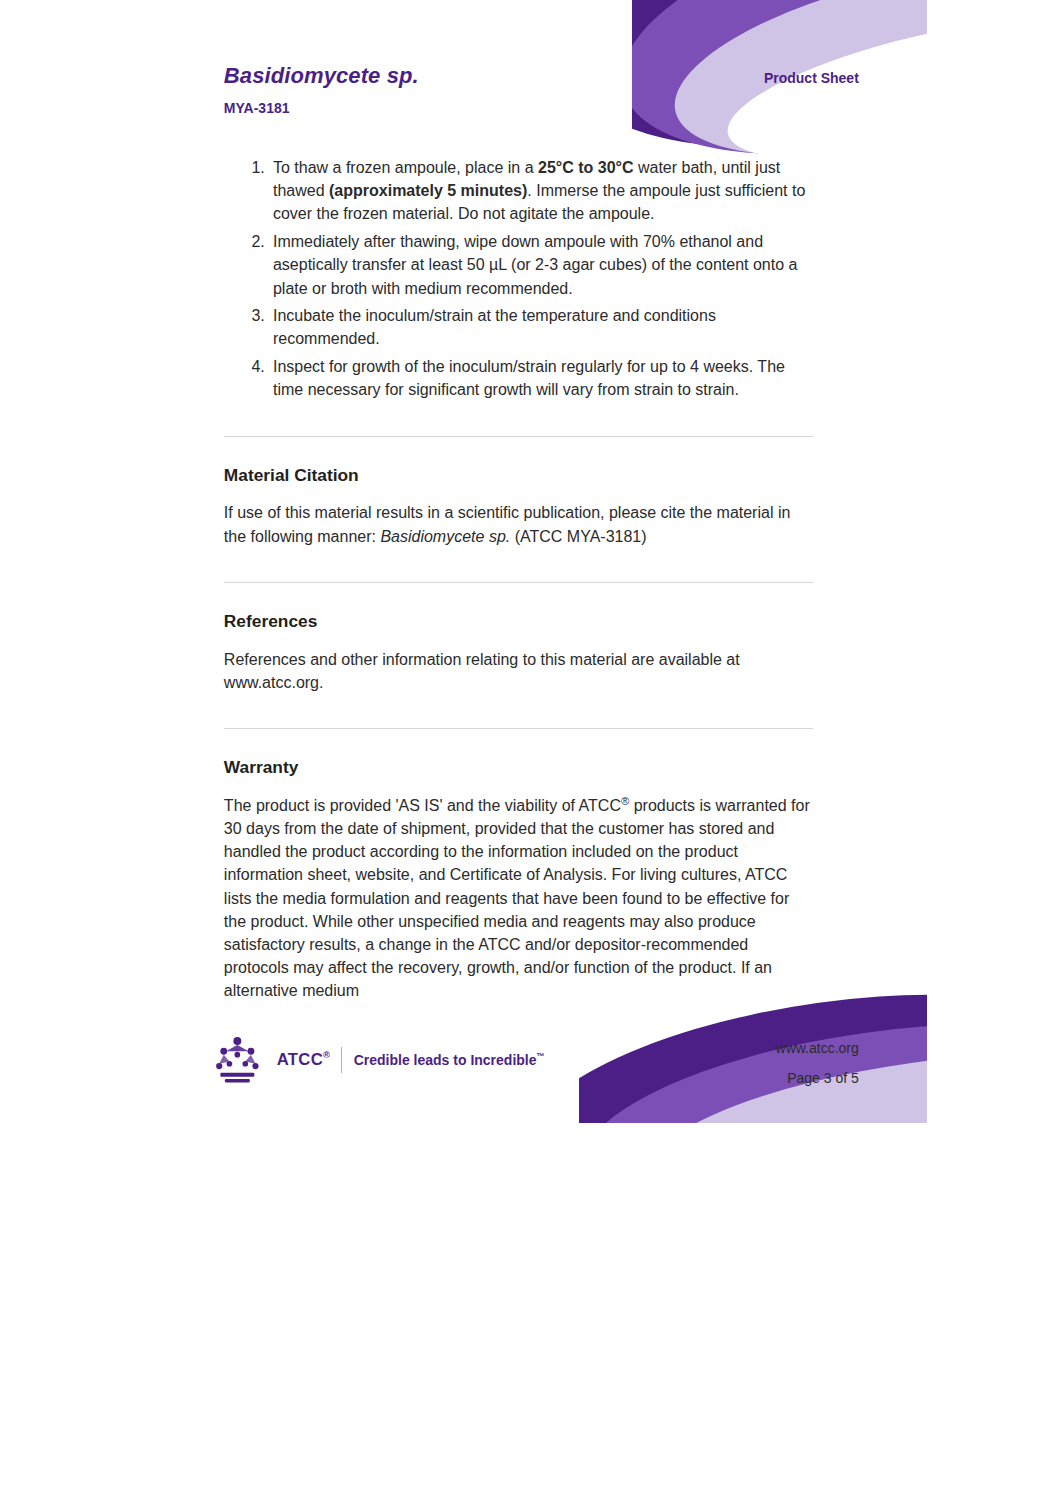Basidiomycete sp.
Product Sheet
MYA-3181
To thaw a frozen ampoule, place in a 25°C to 30°C water bath, until just thawed (approximately 5 minutes). Immerse the ampoule just sufficient to cover the frozen material. Do not agitate the ampoule.
Immediately after thawing, wipe down ampoule with 70% ethanol and aseptically transfer at least 50 µL (or 2-3 agar cubes) of the content onto a plate or broth with medium recommended.
Incubate the inoculum/strain at the temperature and conditions recommended.
Inspect for growth of the inoculum/strain regularly for up to 4 weeks. The time necessary for significant growth will vary from strain to strain.
Material Citation
If use of this material results in a scientific publication, please cite the material in the following manner: Basidiomycete sp. (ATCC MYA-3181)
References
References and other information relating to this material are available at www.atcc.org.
Warranty
The product is provided 'AS IS' and the viability of ATCC® products is warranted for 30 days from the date of shipment, provided that the customer has stored and handled the product according to the information included on the product information sheet, website, and Certificate of Analysis. For living cultures, ATCC lists the media formulation and reagents that have been found to be effective for the product. While other unspecified media and reagents may also produce satisfactory results, a change in the ATCC and/or depositor-recommended protocols may affect the recovery, growth, and/or function of the product. If an alternative medium
ATCC® Credible leads to Incredible™
www.atcc.org
Page 3 of 5